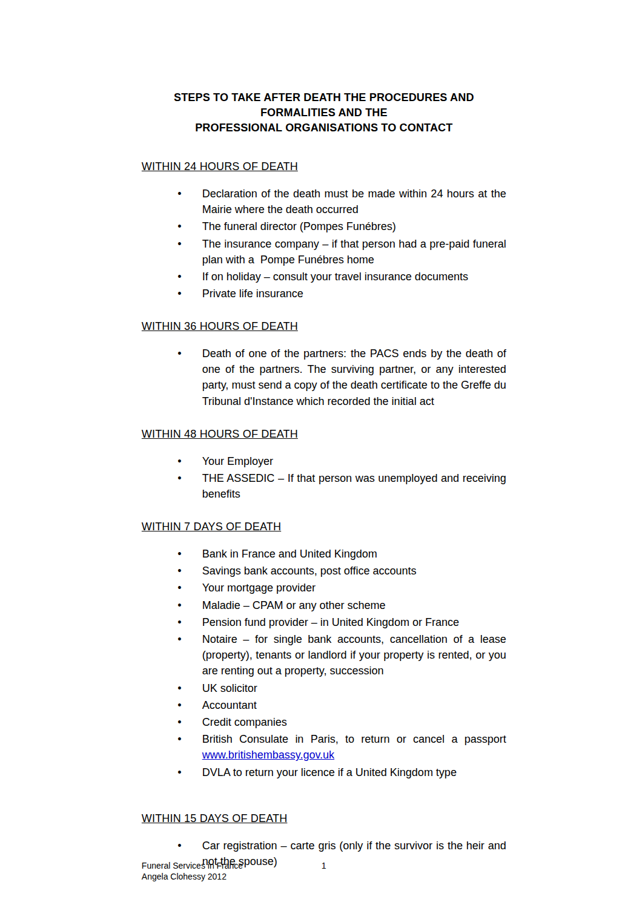STEPS TO TAKE AFTER DEATH THE PROCEDURES AND FORMALITIES AND THE
PROFESSIONAL ORGANISATIONS TO CONTACT
WITHIN 24 HOURS OF DEATH
Declaration of the death must be made within 24 hours at the Mairie where the death occurred
The funeral director (Pompes Funébres)
The insurance company – if that person had a pre-paid funeral plan with a Pompe Funébres home
If on holiday – consult your travel insurance documents
Private life insurance
WITHIN 36 HOURS OF DEATH
Death of one of the partners: the PACS ends by the death of one of the partners. The surviving partner, or any interested party, must send a copy of the death certificate to the Greffe du Tribunal d'Instance which recorded the initial act
WITHIN 48 HOURS OF DEATH
Your Employer
THE ASSEDIC – If that person was unemployed and receiving benefits
WITHIN 7 DAYS OF DEATH
Bank in France and United Kingdom
Savings bank accounts, post office accounts
Your mortgage provider
Maladie – CPAM or any other scheme
Pension fund provider – in United Kingdom or France
Notaire – for single bank accounts, cancellation of a lease (property), tenants or landlord if your property is rented, or you are renting out a property, succession
UK solicitor
Accountant
Credit companies
British Consulate in Paris, to return or cancel a passport www.britishembassy.gov.uk
DVLA to return your licence if a United Kingdom type
WITHIN 15 DAYS OF DEATH
Car registration – carte gris (only if the survivor is the heir and not the spouse)
Funeral Services in France
Angela Clohessy 20121